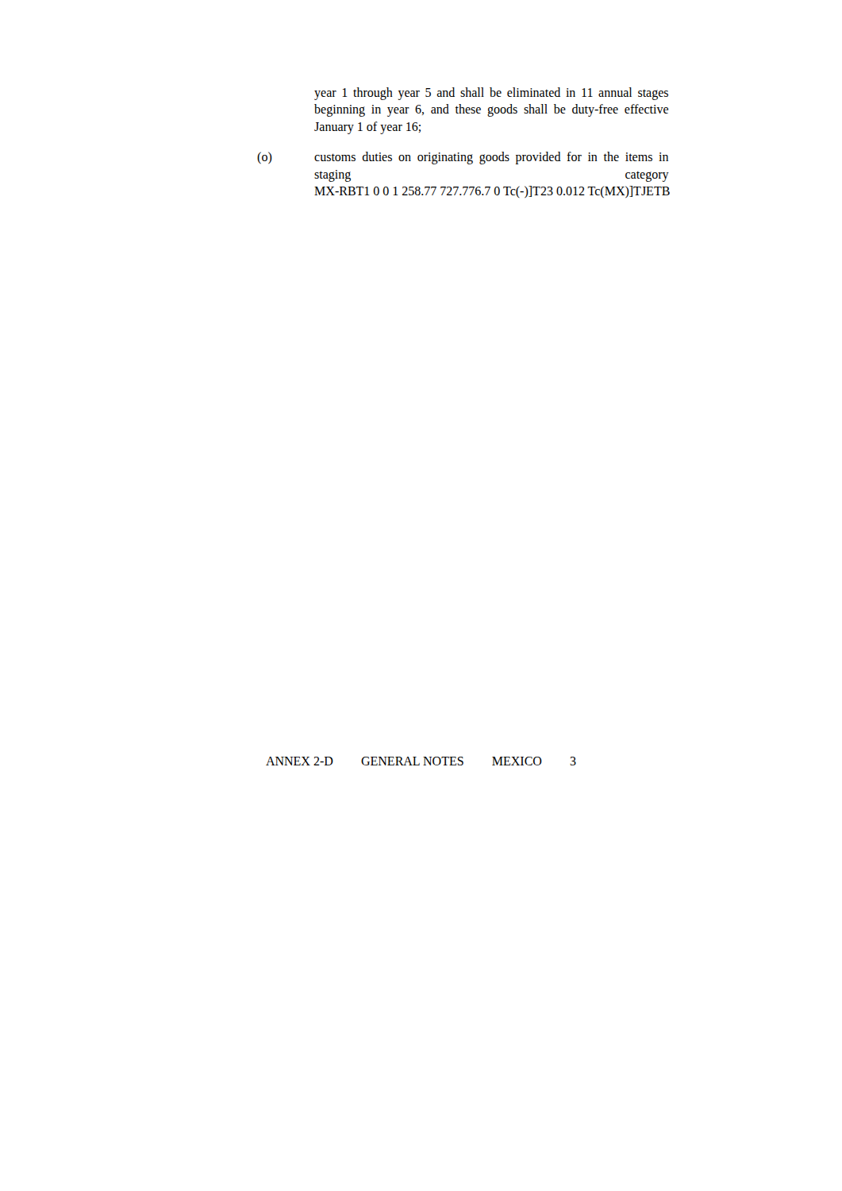year 1 through year 5 and shall be eliminated in 11 annual stages beginning in year 6, and these goods shall be duty-free effective January 1 of year 16;
(o) customs duties on originating goods provided for in the items in staging category MX-RBT1 0 0 1 258.77 727.776.7 0 Tc(-)]T23 0.012 Tc(MX)]TJETB
ANNEX 2-D GENERAL NOTES MEXICO 3